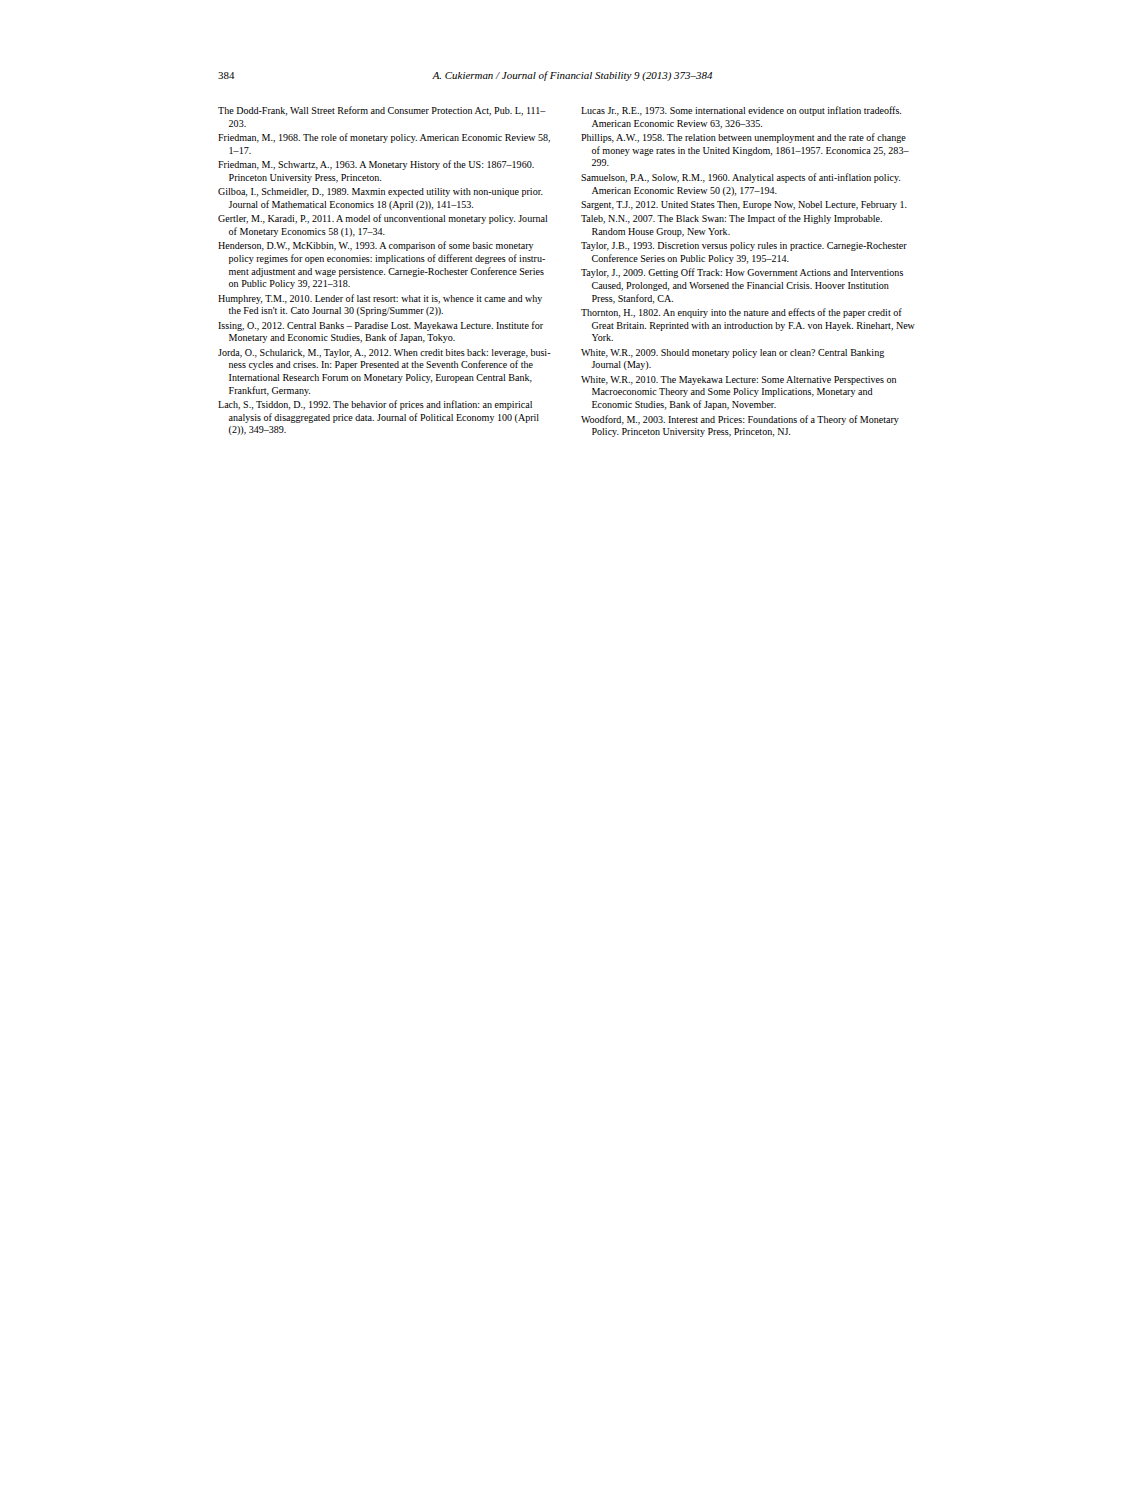384 A. Cukierman / Journal of Financial Stability 9 (2013) 373–384
The Dodd-Frank, Wall Street Reform and Consumer Protection Act, Pub. L, 111–203.
Friedman, M., 1968. The role of monetary policy. American Economic Review 58, 1–17.
Friedman, M., Schwartz, A., 1963. A Monetary History of the US: 1867–1960. Princeton University Press, Princeton.
Gilboa, I., Schmeidler, D., 1989. Maxmin expected utility with non-unique prior. Journal of Mathematical Economics 18 (April (2)), 141–153.
Gertler, M., Karadi, P., 2011. A model of unconventional monetary policy. Journal of Monetary Economics 58 (1), 17–34.
Henderson, D.W., McKibbin, W., 1993. A comparison of some basic monetary policy regimes for open economies: implications of different degrees of instrument adjustment and wage persistence. Carnegie-Rochester Conference Series on Public Policy 39, 221–318.
Humphrey, T.M., 2010. Lender of last resort: what it is, whence it came and why the Fed isn't it. Cato Journal 30 (Spring/Summer (2)).
Issing, O., 2012. Central Banks – Paradise Lost. Mayekawa Lecture. Institute for Monetary and Economic Studies, Bank of Japan, Tokyo.
Jorda, O., Schularick, M., Taylor, A., 2012. When credit bites back: leverage, business cycles and crises. In: Paper Presented at the Seventh Conference of the International Research Forum on Monetary Policy, European Central Bank, Frankfurt, Germany.
Lach, S., Tsiddon, D., 1992. The behavior of prices and inflation: an empirical analysis of disaggregated price data. Journal of Political Economy 100 (April (2)), 349–389.
Lucas Jr., R.E., 1973. Some international evidence on output inflation tradeoffs. American Economic Review 63, 326–335.
Phillips, A.W., 1958. The relation between unemployment and the rate of change of money wage rates in the United Kingdom, 1861–1957. Economica 25, 283–299.
Samuelson, P.A., Solow, R.M., 1960. Analytical aspects of anti-inflation policy. American Economic Review 50 (2), 177–194.
Sargent, T.J., 2012. United States Then, Europe Now, Nobel Lecture, February 1.
Taleb, N.N., 2007. The Black Swan: The Impact of the Highly Improbable. Random House Group, New York.
Taylor, J.B., 1993. Discretion versus policy rules in practice. Carnegie-Rochester Conference Series on Public Policy 39, 195–214.
Taylor, J., 2009. Getting Off Track: How Government Actions and Interventions Caused, Prolonged, and Worsened the Financial Crisis. Hoover Institution Press, Stanford, CA.
Thornton, H., 1802. An enquiry into the nature and effects of the paper credit of Great Britain. Reprinted with an introduction by F.A. von Hayek. Rinehart, New York.
White, W.R., 2009. Should monetary policy lean or clean? Central Banking Journal (May).
White, W.R., 2010. The Mayekawa Lecture: Some Alternative Perspectives on Macroeconomic Theory and Some Policy Implications, Monetary and Economic Studies, Bank of Japan, November.
Woodford, M., 2003. Interest and Prices: Foundations of a Theory of Monetary Policy. Princeton University Press, Princeton, NJ.